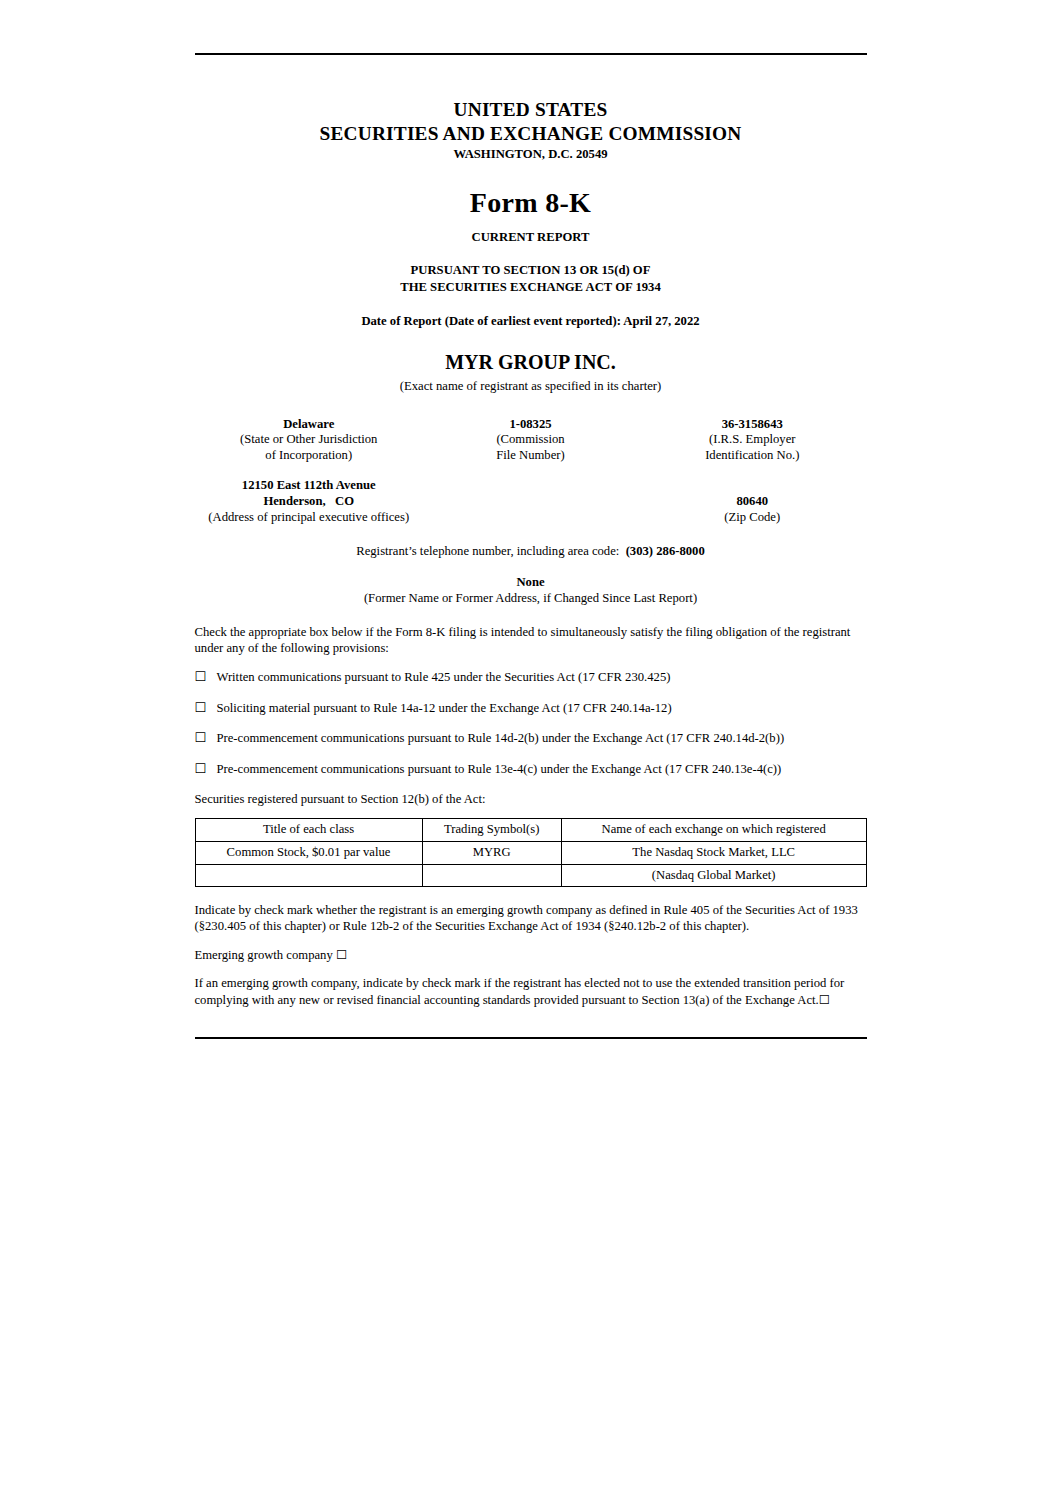UNITED STATES
SECURITIES AND EXCHANGE COMMISSION
WASHINGTON, D.C. 20549
Form 8-K
CURRENT REPORT
PURSUANT TO SECTION 13 OR 15(d) OF
THE SECURITIES EXCHANGE ACT OF 1934
Date of Report (Date of earliest event reported): April 27, 2022
MYR GROUP INC.
(Exact name of registrant as specified in its charter)
| Delaware | 1-08325 | 36-3158643 |
| (State or Other Jurisdiction of Incorporation) | (Commission File Number) | (I.R.S. Employer Identification No.) |
| 12150 East 112th Avenue Henderson, CO | | 80640 |
| (Address of principal executive offices) | | (Zip Code) |
Registrant’s telephone number, including area code: (303) 286-8000
None
(Former Name or Former Address, if Changed Since Last Report)
Check the appropriate box below if the Form 8-K filing is intended to simultaneously satisfy the filing obligation of the registrant under any of the following provisions:
☐Written communications pursuant to Rule 425 under the Securities Act (17 CFR 230.425)
☐Soliciting material pursuant to Rule 14a-12 under the Exchange Act (17 CFR 240.14a-12)
☐Pre-commencement communications pursuant to Rule 14d-2(b) under the Exchange Act (17 CFR 240.14d-2(b))
☐Pre-commencement communications pursuant to Rule 13e-4(c) under the Exchange Act (17 CFR 240.13e-4(c))
Securities registered pursuant to Section 12(b) of the Act:
| Title of each class | Trading Symbol(s) | Name of each exchange on which registered |
| --- | --- | --- |
| Common Stock, $0.01 par value | MYRG | The Nasdaq Stock Market, LLC |
| | | (Nasdaq Global Market) |
Indicate by check mark whether the registrant is an emerging growth company as defined in Rule 405 of the Securities Act of 1933 (§230.405 of this chapter) or Rule 12b-2 of the Securities Exchange Act of 1934 (§240.12b-2 of this chapter).
Emerging growth company ☐
If an emerging growth company, indicate by check mark if the registrant has elected not to use the extended transition period for complying with any new or revised financial accounting standards provided pursuant to Section 13(a) of the Exchange Act.☐